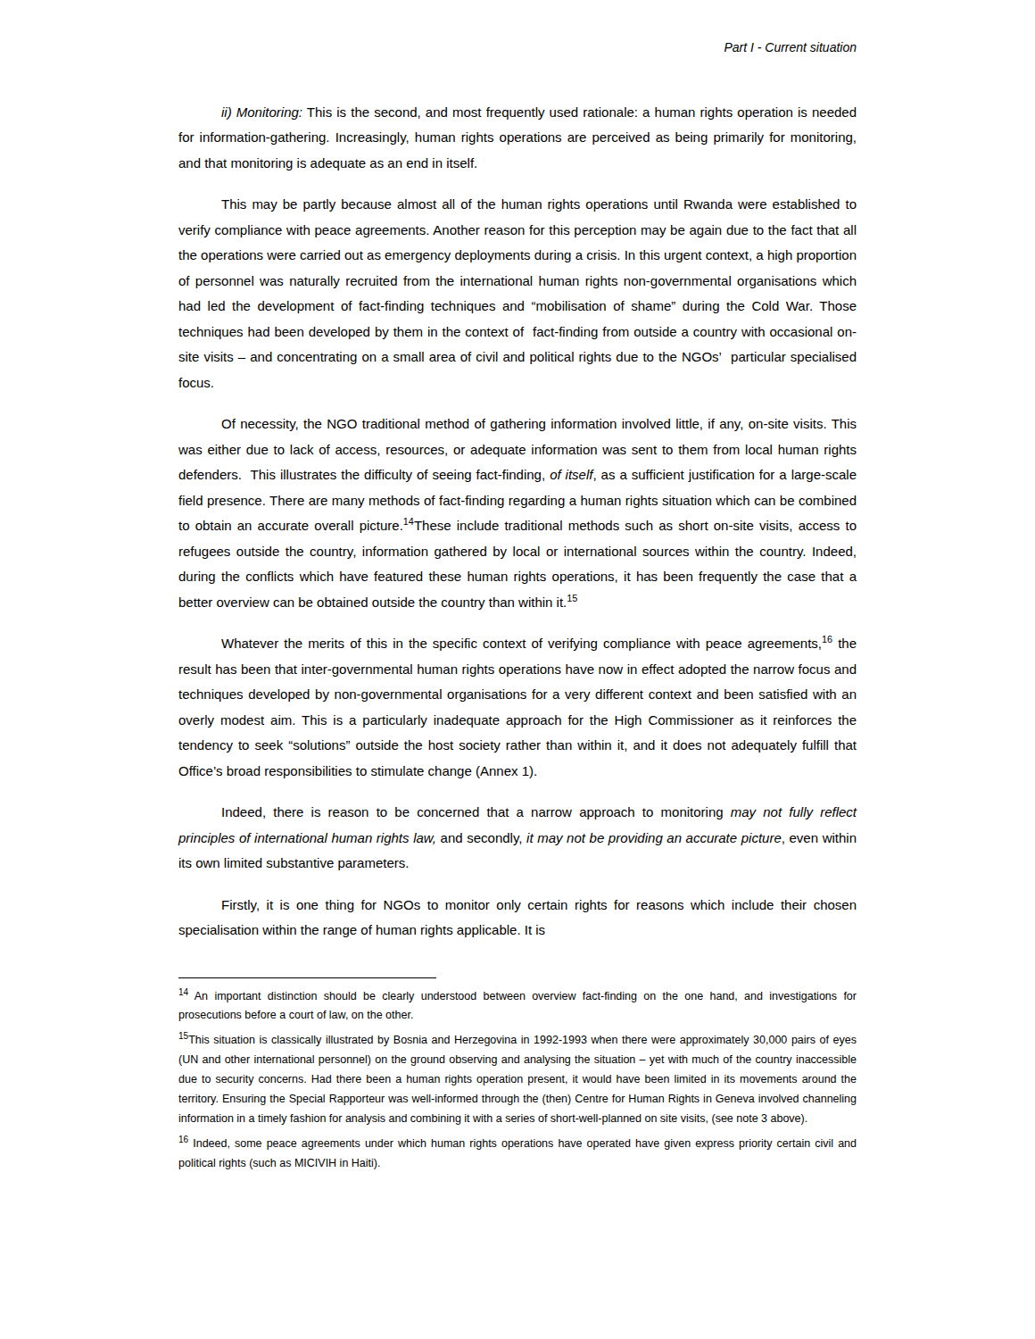Part I - Current situation
ii) Monitoring: This is the second, and most frequently used rationale: a human rights operation is needed for information-gathering. Increasingly, human rights operations are perceived as being primarily for monitoring, and that monitoring is adequate as an end in itself.
This may be partly because almost all of the human rights operations until Rwanda were established to verify compliance with peace agreements. Another reason for this perception may be again due to the fact that all the operations were carried out as emergency deployments during a crisis. In this urgent context, a high proportion of personnel was naturally recruited from the international human rights non-governmental organisations which had led the development of fact-finding techniques and “mobilisation of shame” during the Cold War. Those techniques had been developed by them in the context of fact-finding from outside a country with occasional on-site visits – and concentrating on a small area of civil and political rights due to the NGOs’ particular specialised focus.
Of necessity, the NGO traditional method of gathering information involved little, if any, on-site visits. This was either due to lack of access, resources, or adequate information was sent to them from local human rights defenders. This illustrates the difficulty of seeing fact-finding, of itself, as a sufficient justification for a large-scale field presence. There are many methods of fact-finding regarding a human rights situation which can be combined to obtain an accurate overall picture.14These include traditional methods such as short on-site visits, access to refugees outside the country, information gathered by local or international sources within the country. Indeed, during the conflicts which have featured these human rights operations, it has been frequently the case that a better overview can be obtained outside the country than within it.15
Whatever the merits of this in the specific context of verifying compliance with peace agreements,16 the result has been that inter-governmental human rights operations have now in effect adopted the narrow focus and techniques developed by non-governmental organisations for a very different context and been satisfied with an overly modest aim. This is a particularly inadequate approach for the High Commissioner as it reinforces the tendency to seek “solutions” outside the host society rather than within it, and it does not adequately fulfill that Office’s broad responsibilities to stimulate change (Annex 1).
Indeed, there is reason to be concerned that a narrow approach to monitoring may not fully reflect principles of international human rights law, and secondly, it may not be providing an accurate picture, even within its own limited substantive parameters.
Firstly, it is one thing for NGOs to monitor only certain rights for reasons which include their chosen specialisation within the range of human rights applicable. It is
14 An important distinction should be clearly understood between overview fact-finding on the one hand, and investigations for prosecutions before a court of law, on the other.
15This situation is classically illustrated by Bosnia and Herzegovina in 1992-1993 when there were approximately 30,000 pairs of eyes (UN and other international personnel) on the ground observing and analysing the situation – yet with much of the country inaccessible due to security concerns. Had there been a human rights operation present, it would have been limited in its movements around the territory. Ensuring the Special Rapporteur was well-informed through the (then) Centre for Human Rights in Geneva involved channeling information in a timely fashion for analysis and combining it with a series of short-well-planned on site visits, (see note 3 above).
16 Indeed, some peace agreements under which human rights operations have operated have given express priority certain civil and political rights (such as MICIVIH in Haiti).